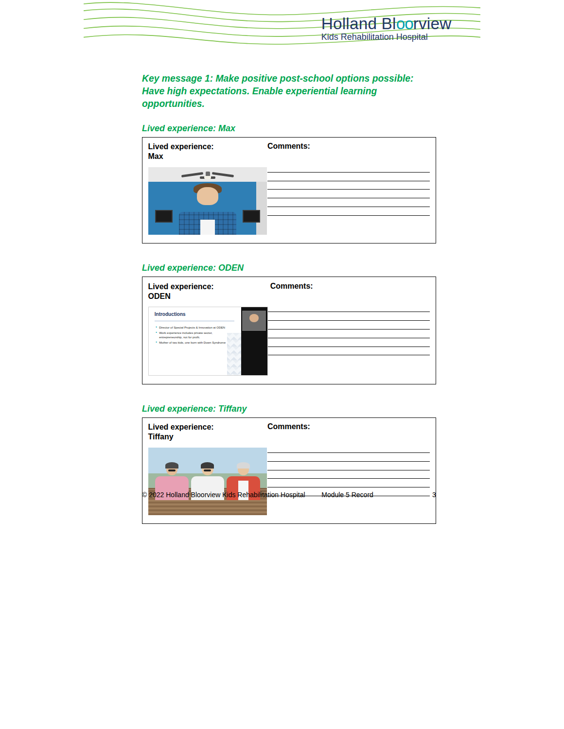Holland Bloorview
Kids Rehabilitation Hospital
Key message 1: Make positive post-school options possible:
Have high expectations. Enable experiential learning
opportunities.
Lived experience: Max
| Lived experience: Max | Comments: |
Lived experience: ODEN
| Lived experience: ODEN Introductions Director of Special Projects & Innovation at ODEN Work experience includes private sector, entrepreneurship, not for profit. Mother of two kids, one born with Down Syndrome | Comments: |
Lived experience: Tiffany
| Lived experience: Tiffany | Comments: |
© 2022 Holland Bloorview Kids Rehabilitation Hospital
Module 5 Record
3